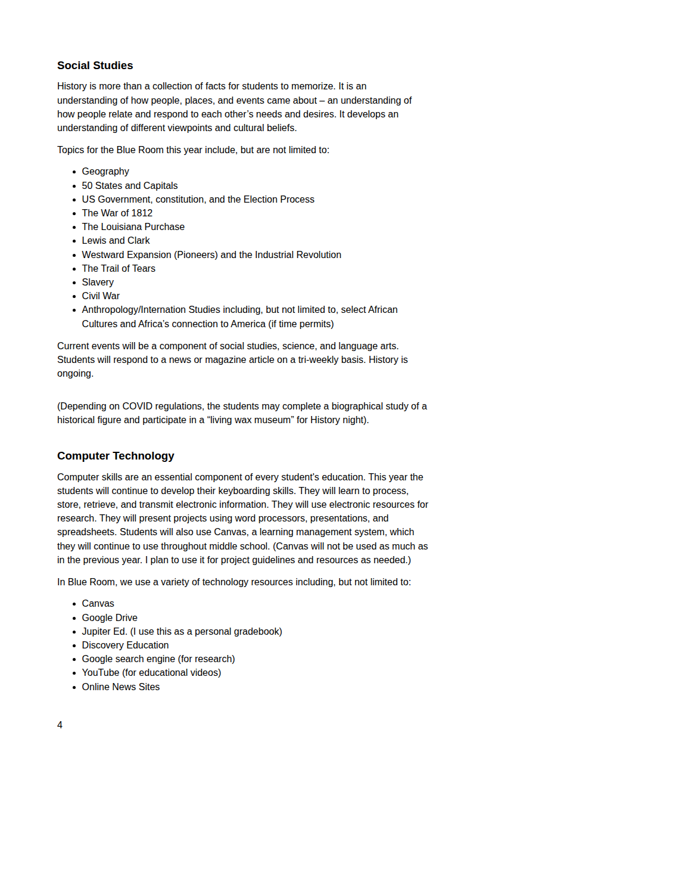Social Studies
History is more than a collection of facts for students to memorize. It is an understanding of how people, places, and events came about – an understanding of how people relate and respond to each other’s needs and desires. It develops an understanding of different viewpoints and cultural beliefs.
Topics for the Blue Room this year include, but are not limited to:
Geography
50 States and Capitals
US Government, constitution, and the Election Process
The War of 1812
The Louisiana Purchase
Lewis and Clark
Westward Expansion (Pioneers) and the Industrial Revolution
The Trail of Tears
Slavery
Civil War
Anthropology/Internation Studies including, but not limited to, select African Cultures and Africa’s connection to America (if time permits)
Current events will be a component of social studies, science, and language arts. Students will respond to a news or magazine article on a tri-weekly basis. History is ongoing.
(Depending on COVID regulations, the students may complete a biographical study of a historical figure and participate in a “living wax museum” for History night).
Computer Technology
Computer skills are an essential component of every student's education. This year the students will continue to develop their keyboarding skills. They will learn to process, store, retrieve, and transmit electronic information. They will use electronic resources for research. They will present projects using word processors, presentations, and spreadsheets. Students will also use Canvas, a learning management system, which they will continue to use throughout middle school. (Canvas will not be used as much as in the previous year. I plan to use it for project guidelines and resources as needed.)
In Blue Room, we use a variety of technology resources including, but not limited to:
Canvas
Google Drive
Jupiter Ed. (I use this as a personal gradebook)
Discovery Education
Google search engine (for research)
YouTube (for educational videos)
Online News Sites
4